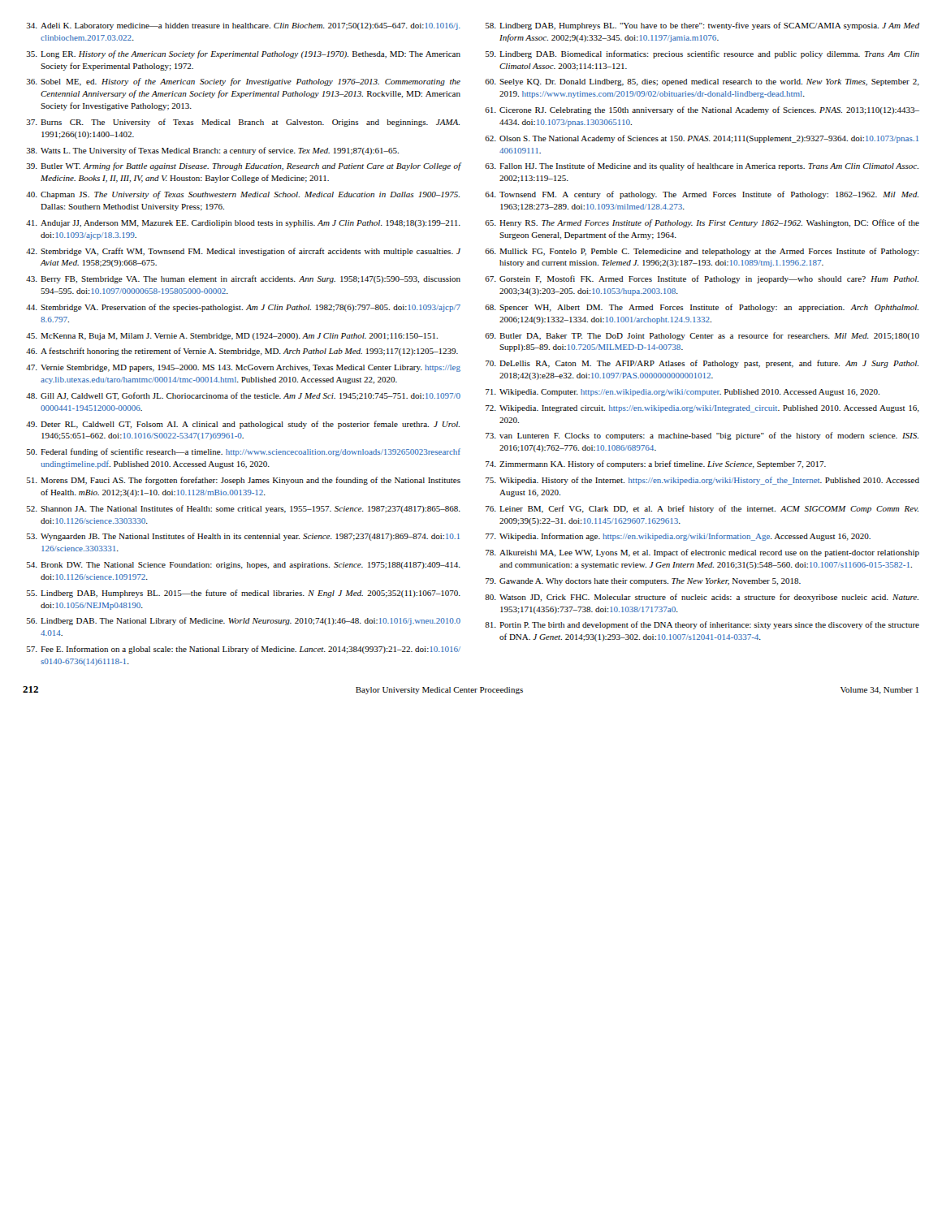34. Adeli K. Laboratory medicine—a hidden treasure in healthcare. Clin Biochem. 2017;50(12):645–647. doi:10.1016/j.clinbiochem.2017.03.022.
35. Long ER. History of the American Society for Experimental Pathology (1913–1970). Bethesda, MD: The American Society for Experimental Pathology; 1972.
36. Sobel ME, ed. History of the American Society for Investigative Pathology 1976–2013. Commemorating the Centennial Anniversary of the American Society for Experimental Pathology 1913–2013. Rockville, MD: American Society for Investigative Pathology; 2013.
37. Burns CR. The University of Texas Medical Branch at Galveston. Origins and beginnings. JAMA. 1991;266(10):1400–1402.
38. Watts L. The University of Texas Medical Branch: a century of service. Tex Med. 1991;87(4):61–65.
39. Butler WT. Arming for Battle against Disease. Through Education, Research and Patient Care at Baylor College of Medicine. Books I, II, III, IV, and V. Houston: Baylor College of Medicine; 2011.
40. Chapman JS. The University of Texas Southwestern Medical School. Medical Education in Dallas 1900–1975. Dallas: Southern Methodist University Press; 1976.
41. Andujar JJ, Anderson MM, Mazurek EE. Cardiolipin blood tests in syphilis. Am J Clin Pathol. 1948;18(3):199–211. doi:10.1093/ajcp/18.3.199.
42. Stembridge VA, Crafft WM, Townsend FM. Medical investigation of aircraft accidents with multiple casualties. J Aviat Med. 1958;29(9):668–675.
43. Berry FB, Stembridge VA. The human element in aircraft accidents. Ann Surg. 1958;147(5):590–593, discussion 594–595. doi:10.1097/00000658-195805000-00002.
44. Stembridge VA. Preservation of the species-pathologist. Am J Clin Pathol. 1982;78(6):797–805. doi:10.1093/ajcp/78.6.797.
45. McKenna R, Buja M, Milam J. Vernie A. Stembridge, MD (1924–2000). Am J Clin Pathol. 2001;116:150–151.
46. A festschrift honoring the retirement of Vernie A. Stembridge, MD. Arch Pathol Lab Med. 1993;117(12):1205–1239.
47. Vernie Stembridge, MD papers, 1945–2000. MS 143. McGovern Archives, Texas Medical Center Library. https://legacy.lib.utexas.edu/taro/hamtmc/00014/tmc-00014.html. Published 2010. Accessed August 22, 2020.
48. Gill AJ, Caldwell GT, Goforth JL. Choriocarcinoma of the testicle. Am J Med Sci. 1945;210:745–751. doi:10.1097/00000441-194512000-00006.
49. Deter RL, Caldwell GT, Folsom AI. A clinical and pathological study of the posterior female urethra. J Urol. 1946;55:651–662. doi:10.1016/S0022-5347(17)69961-0.
50. Federal funding of scientific research—a timeline. http://www.sciencecoalition.org/downloads/1392650023researchfundingtimeline.pdf. Published 2010. Accessed August 16, 2020.
51. Morens DM, Fauci AS. The forgotten forefather: Joseph James Kinyoun and the founding of the National Institutes of Health. mBio. 2012;3(4):1–10. doi:10.1128/mBio.00139-12.
52. Shannon JA. The National Institutes of Health: some critical years, 1955–1957. Science. 1987;237(4817):865–868. doi:10.1126/science.3303330.
53. Wyngaarden JB. The National Institutes of Health in its centennial year. Science. 1987;237(4817):869–874. doi:10.1126/science.3303331.
54. Bronk DW. The National Science Foundation: origins, hopes, and aspirations. Science. 1975;188(4187):409–414. doi:10.1126/science.1091972.
55. Lindberg DAB, Humphreys BL. 2015—the future of medical libraries. N Engl J Med. 2005;352(11):1067–1070. doi:10.1056/NEJMp048190.
56. Lindberg DAB. The National Library of Medicine. World Neurosurg. 2010;74(1):46–48. doi:10.1016/j.wneu.2010.04.014.
57. Fee E. Information on a global scale: the National Library of Medicine. Lancet. 2014;384(9937):21–22. doi:10.1016/s0140-6736(14)61118-1.
58. Lindberg DAB, Humphreys BL. "You have to be there": twenty-five years of SCAMC/AMIA symposia. J Am Med Inform Assoc. 2002;9(4):332–345. doi:10.1197/jamia.m1076.
59. Lindberg DAB. Biomedical informatics: precious scientific resource and public policy dilemma. Trans Am Clin Climatol Assoc. 2003;114:113–121.
60. Seelye KQ. Dr. Donald Lindberg, 85, dies; opened medical research to the world. New York Times, September 2, 2019. https://www.nytimes.com/2019/09/02/obituaries/dr-donald-lindberg-dead.html.
61. Cicerone RJ. Celebrating the 150th anniversary of the National Academy of Sciences. PNAS. 2013;110(12):4433–4434. doi:10.1073/pnas.1303065110.
62. Olson S. The National Academy of Sciences at 150. PNAS. 2014;111(Supplement_2):9327–9364. doi:10.1073/pnas.1406109111.
63. Fallon HJ. The Institute of Medicine and its quality of healthcare in America reports. Trans Am Clin Climatol Assoc. 2002;113:119–125.
64. Townsend FM. A century of pathology. The Armed Forces Institute of Pathology: 1862–1962. Mil Med. 1963;128:273–289. doi:10.1093/milmed/128.4.273.
65. Henry RS. The Armed Forces Institute of Pathology. Its First Century 1862–1962. Washington, DC: Office of the Surgeon General, Department of the Army; 1964.
66. Mullick FG, Fontelo P, Pemble C. Telemedicine and telepathology at the Armed Forces Institute of Pathology: history and current mission. Telemed J. 1996;2(3):187–193. doi:10.1089/tmj.1.1996.2.187.
67. Gorstein F, Mostofi FK. Armed Forces Institute of Pathology in jeopardy—who should care? Hum Pathol. 2003;34(3):203–205. doi:10.1053/hupa.2003.108.
68. Spencer WH, Albert DM. The Armed Forces Institute of Pathology: an appreciation. Arch Ophthalmol. 2006;124(9):1332–1334. doi:10.1001/archopht.124.9.1332.
69. Butler DA, Baker TP. The DoD Joint Pathology Center as a resource for researchers. Mil Med. 2015;180(10 Suppl):85–89. doi:10.7205/MILMED-D-14-00738.
70. DeLellis RA, Caton M. The AFIP/ARP Atlases of Pathology past, present, and future. Am J Surg Pathol. 2018;42(3):e28–e32. doi:10.1097/PAS.0000000000001012.
71. Wikipedia. Computer. https://en.wikipedia.org/wiki/computer. Published 2010. Accessed August 16, 2020.
72. Wikipedia. Integrated circuit. https://en.wikipedia.org/wiki/Integrated_circuit. Published 2010. Accessed August 16, 2020.
73. van Lunteren F. Clocks to computers: a machine-based "big picture" of the history of modern science. ISIS. 2016;107(4):762–776. doi:10.1086/689764.
74. Zimmermann KA. History of computers: a brief timeline. Live Science, September 7, 2017.
75. Wikipedia. History of the Internet. https://en.wikipedia.org/wiki/History_of_the_Internet. Published 2010. Accessed August 16, 2020.
76. Leiner BM, Cerf VG, Clark DD, et al. A brief history of the internet. ACM SIGCOMM Comp Comm Rev. 2009;39(5):22–31. doi:10.1145/1629607.1629613.
77. Wikipedia. Information age. https://en.wikipedia.org/wiki/Information_Age. Accessed August 16, 2020.
78. Alkureishi MA, Lee WW, Lyons M, et al. Impact of electronic medical record use on the patient-doctor relationship and communication: a systematic review. J Gen Intern Med. 2016;31(5):548–560. doi:10.1007/s11606-015-3582-1.
79. Gawande A. Why doctors hate their computers. The New Yorker, November 5, 2018.
80. Watson JD, Crick FHC. Molecular structure of nucleic acids: a structure for deoxyribose nucleic acid. Nature. 1953;171(4356):737–738. doi:10.1038/171737a0.
81. Portin P. The birth and development of the DNA theory of inheritance: sixty years since the discovery of the structure of DNA. J Genet. 2014;93(1):293–302. doi:10.1007/s12041-014-0337-4.
212 Baylor University Medical Center Proceedings Volume 34, Number 1